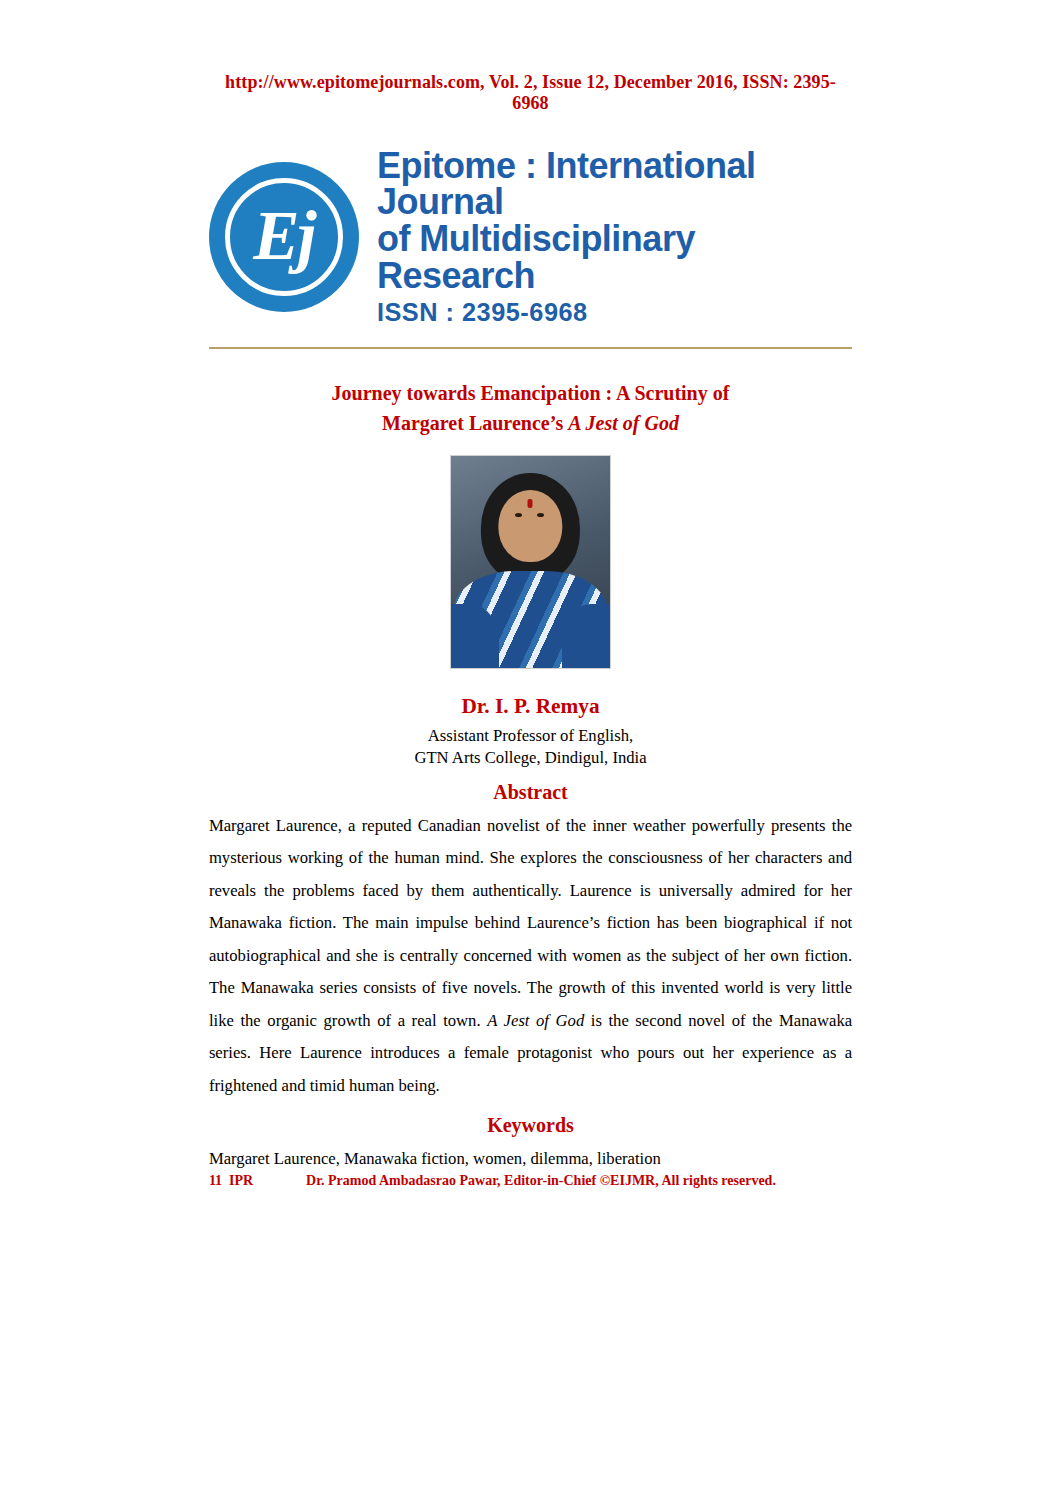http://www.epitomejournals.com, Vol. 2, Issue 12, December 2016, ISSN: 2395-6968
Ej
Epitome : International Journal of Multidisciplinary Research ISSN : 2395-6968
Journey towards Emancipation : A Scrutiny of
Margaret Laurence’s A Jest of God
Dr. I. P. Remya
Assistant Professor of English,
GTN Arts College, Dindigul, India
Abstract
Margaret Laurence, a reputed Canadian novelist of the inner weather powerfully presents the mysterious working of the human mind. She explores the consciousness of her characters and reveals the problems faced by them authentically. Laurence is universally admired for her Manawaka fiction. The main impulse behind Laurence’s fiction has been biographical if not autobiographical and she is centrally concerned with women as the subject of her own fiction. The Manawaka series consists of five novels. The growth of this invented world is very little like the organic growth of a real town. A Jest of God is the second novel of the Manawaka series. Here Laurence introduces a female protagonist who pours out her experience as a frightened and timid human being.
Keywords
Margaret Laurence, Manawaka fiction, women, dilemma, liberation
11 IPR Dr. Pramod Ambadasrao Pawar, Editor-in-Chief ©EIJMR, All rights reserved.